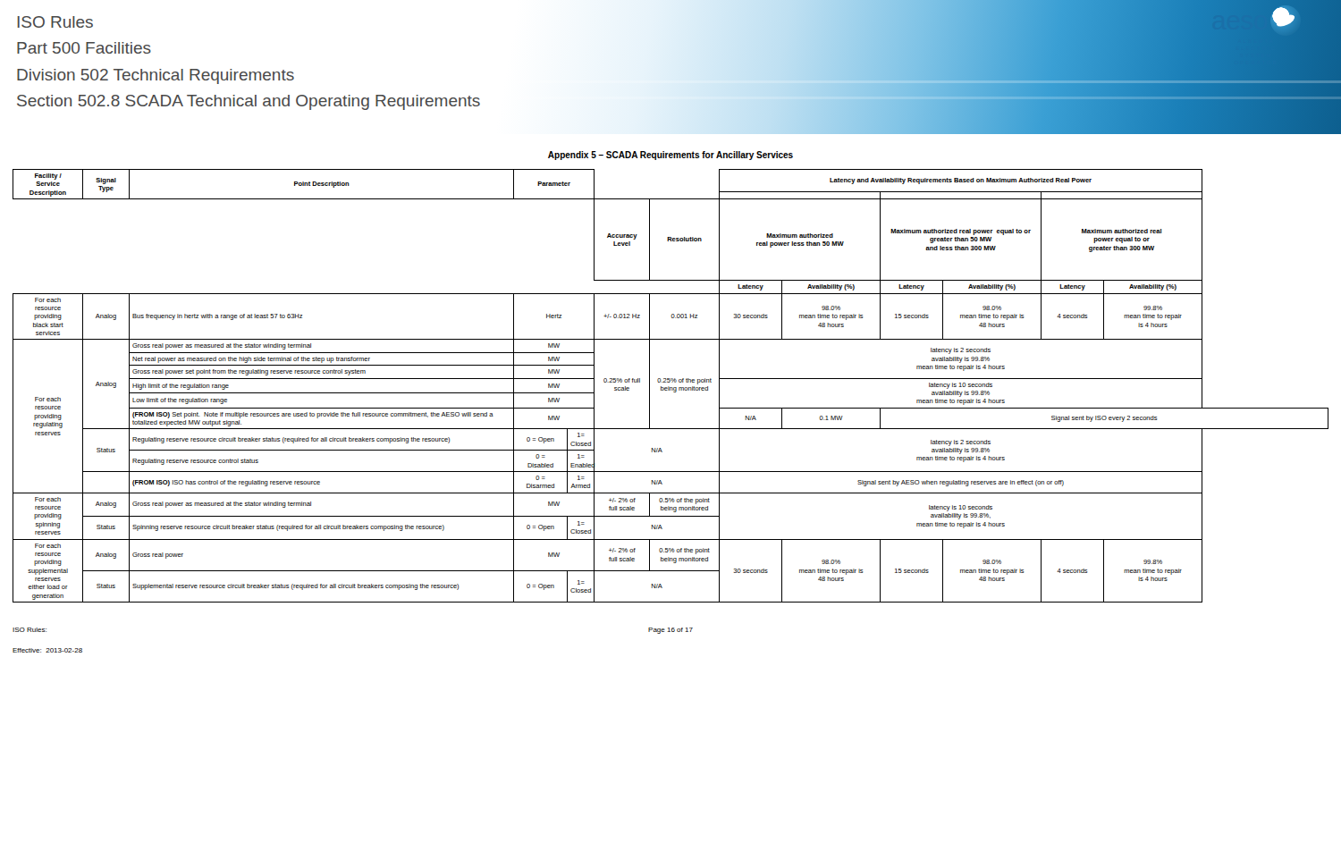ISO Rules
Part 500 Facilities
Division 502 Technical Requirements
Section 502.8 SCADA Technical and Operating Requirements
aeso
ALBERTA
ELECTRIC
SYSTEM
OPERATOR
Appendix 5 – SCADA Requirements for Ancillary Services
| Facility / Service Description | Signal Type | Point Description | Parameter | | | Latency and Availability Requirements Based on Maximum Authorized Real Power |
| --- | --- | --- | --- | --- | --- | --- |
| | | | | Accuracy Level | Resolution | Maximum authorized real power less than 50 MW | Maximum authorized real power equal to or greater than 50 MW and less than 300 MW | Maximum authorized real power equal to or greater than 300 MW |
| | | | | | | Latency | Availability (%) | Latency | Availability (%) | Latency | Availability (%) |
| For each resource providing black start services | Analog | Bus frequency in hertz with a range of at least 57 to 63Hz | Hertz | +/- 0.012 Hz | 0.001 Hz | 30 seconds | 98.0% mean time to repair is 48 hours | 15 seconds | 98.0% mean time to repair is 48 hours | 4 seconds | 99.8% mean time to repair is 4 hours |
| For each resource providing regulating reserves | Analog | Gross real power as measured at the stator winding terminal | MW | 0.25% of full scale | 0.25% of the point being monitored | latency is 2 seconds availability is 99.8% mean time to repair is 4 hours |
| Net real power as measured on the high side terminal of the step up transformer | MW |
| Gross real power set point from the regulating reserve resource control system | MW |
| High limit of the regulation range | MW | latency is 10 seconds availability is 99.8% mean time to repair is 4 hours |
| Low limit of the regulation range | MW |
| (FROM ISO) Set point. Note if multiple resources are used to provide the full resource commitment, the AESO will send a totalized expected MW output signal. | MW | N/A | 0.1 MW | Signal sent by ISO every 2 seconds |
| Status | Regulating reserve resource circuit breaker status (required for all circuit breakers composing the resource) | 0 = Open | 1= Closed | N/A | latency is 2 seconds availability is 99.8% mean time to repair is 4 hours |
| Regulating reserve resource control status | 0 = Disabled | 1= Enabled |
| | (FROM ISO) ISO has control of the regulating reserve resource | 0 = Disarmed | 1= Armed | N/A | Signal sent by AESO when regulating reserves are in effect (on or off) |
| For each resource providing spinning reserves | Analog | Gross real power as measured at the stator winding terminal | MW | +/- 2% of full scale | 0.5% of the point being monitored | latency is 10 seconds availability is 99.8%, mean time to repair is 4 hours |
| Status | Spinning reserve resource circuit breaker status (required for all circuit breakers composing the resource) | 0 = Open | 1= Closed | N/A |
| For each resource providing supplemental reserves either load or generation | Analog | Gross real power | MW | +/- 2% of full scale | 0.5% of the point being monitored | 30 seconds | 98.0% mean time to repair is 48 hours | 15 seconds | 98.0% mean time to repair is 48 hours | 4 seconds | 99.8% mean time to repair is 4 hours |
| Status | Supplemental reserve resource circuit breaker status (required for all circuit breakers composing the resource) | 0 = Open | 1= Closed | N/A |
ISO Rules:
Page 16 of 17
Effective: 2013-02-28